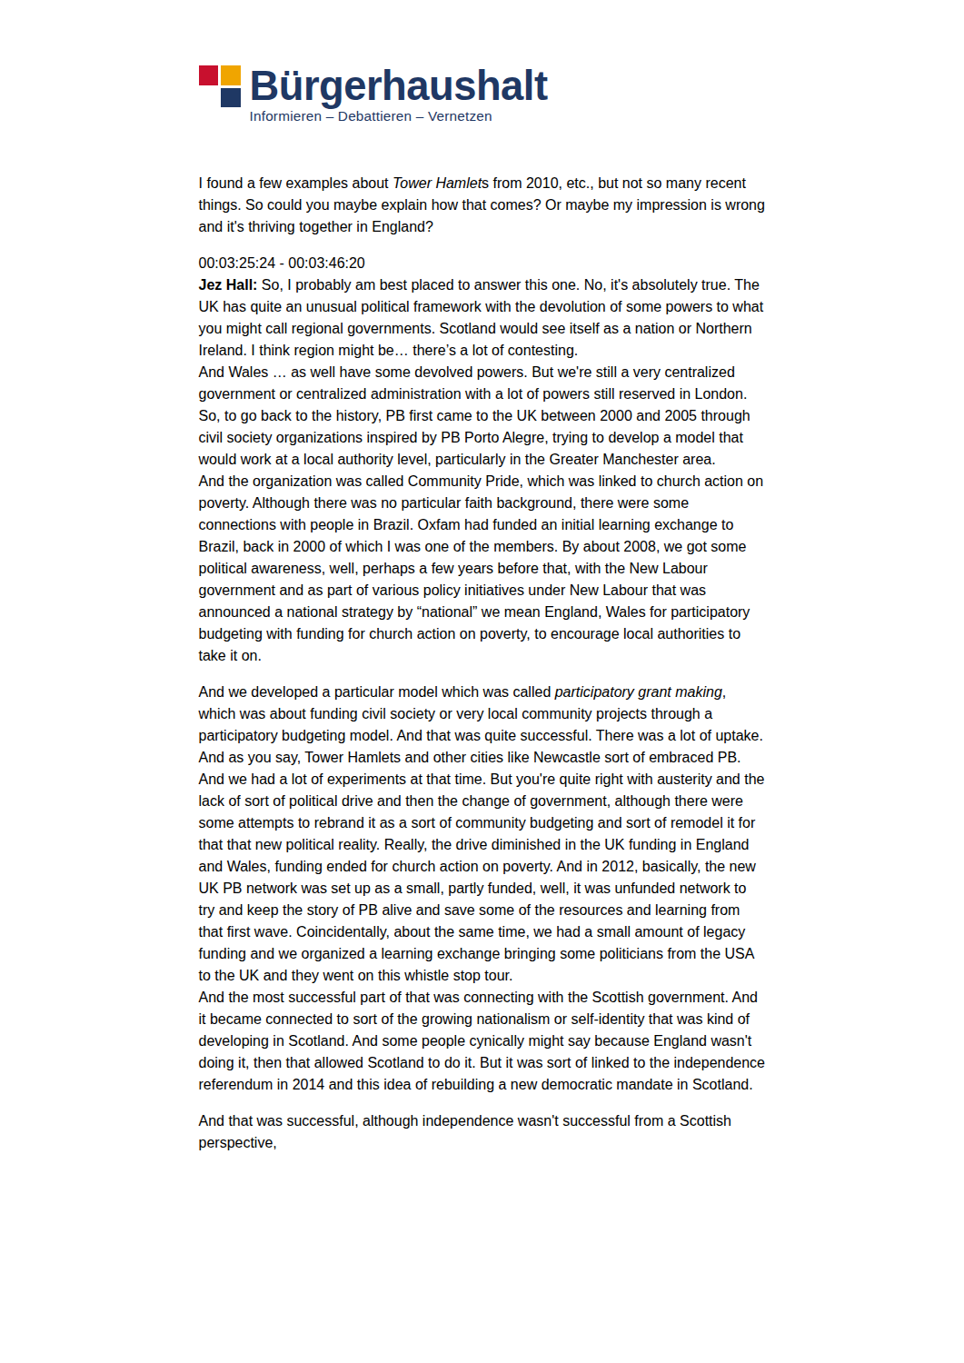Bürgerhaushalt
Informieren – Debattieren – Vernetzen
I found a few examples about Tower Hamlets from 2010, etc., but not so many recent things. So could you maybe explain how that comes? Or maybe my impression is wrong and it's thriving together in England?
00:03:25:24 - 00:03:46:20
Jez Hall: So, I probably am best placed to answer this one. No, it's absolutely true. The UK has quite an unusual political framework with the devolution of some powers to what you might call regional governments. Scotland would see itself as a nation or Northern Ireland. I think region might be… there’s a lot of contesting.
And Wales … as well have some devolved powers. But we're still a very centralized government or centralized administration with a lot of powers still reserved in London. So, to go back to the history, PB first came to the UK between 2000 and 2005 through civil society organizations inspired by PB Porto Alegre, trying to develop a model that would work at a local authority level, particularly in the Greater Manchester area.
And the organization was called Community Pride, which was linked to church action on poverty. Although there was no particular faith background, there were some connections with people in Brazil. Oxfam had funded an initial learning exchange to Brazil, back in 2000 of which I was one of the members. By about 2008, we got some political awareness, well, perhaps a few years before that, with the New Labour government and as part of various policy initiatives under New Labour that was announced a national strategy by “national” we mean England, Wales for participatory budgeting with funding for church action on poverty, to encourage local authorities to take it on.
And we developed a particular model which was called participatory grant making, which was about funding civil society or very local community projects through a participatory budgeting model. And that was quite successful. There was a lot of uptake. And as you say, Tower Hamlets and other cities like Newcastle sort of embraced PB. And we had a lot of experiments at that time. But you're quite right with austerity and the lack of sort of political drive and then the change of government, although there were some attempts to rebrand it as a sort of community budgeting and sort of remodel it for that that new political reality. Really, the drive diminished in the UK funding in England and Wales, funding ended for church action on poverty. And in 2012, basically, the new UK PB network was set up as a small, partly funded, well, it was unfunded network to try and keep the story of PB alive and save some of the resources and learning from that first wave. Coincidentally, about the same time, we had a small amount of legacy funding and we organized a learning exchange bringing some politicians from the USA to the UK and they went on this whistle stop tour.
And the most successful part of that was connecting with the Scottish government. And it became connected to sort of the growing nationalism or self-identity that was kind of developing in Scotland. And some people cynically might say because England wasn't doing it, then that allowed Scotland to do it. But it was sort of linked to the independence referendum in 2014 and this idea of rebuilding a new democratic mandate in Scotland.
And that was successful, although independence wasn't successful from a Scottish perspective,